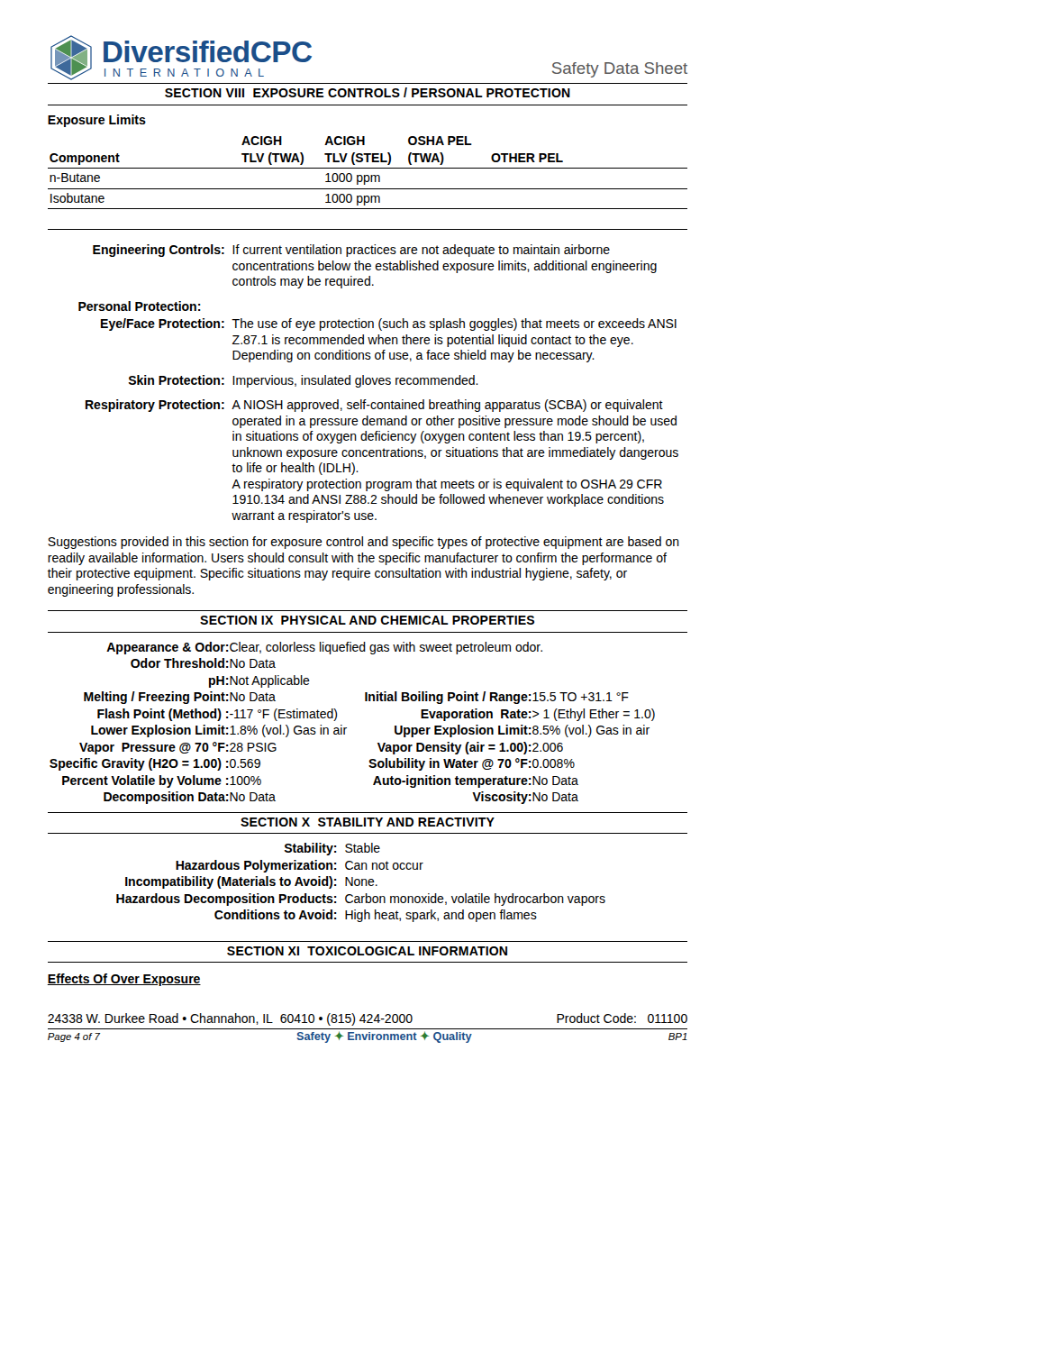Diversified CPC
INTERNATIONAL
Safety Data Sheet
SECTION VIII EXPOSURE CONTROLS / PERSONAL PROTECTION
Exposure Limits
| | ACIGH | ACIGH | OSHA PEL | |
| --- | --- | --- | --- | --- |
| Component | TLV (TWA) | TLV (STEL) | (TWA) | OTHER PEL |
| n-Butane | | 1000 ppm | | |
| Isobutane | | 1000 ppm | | |
Engineering Controls:
If current ventilation practices are not adequate to maintain airborne concentrations below the established exposure limits, additional engineering controls may be required.
Personal Protection:
Eye/Face Protection:
The use of eye protection (such as splash goggles) that meets or exceeds ANSI Z.87.1 is recommended when there is potential liquid contact to the eye. Depending on conditions of use, a face shield may be necessary.
Skin Protection:
Impervious, insulated gloves recommended.
Respiratory Protection:
A NIOSH approved, self-contained breathing apparatus (SCBA) or equivalent operated in a pressure demand or other positive pressure mode should be used in situations of oxygen deficiency (oxygen content less than 19.5 percent), unknown exposure concentrations, or situations that are immediately dangerous to life or health (IDLH).
A respiratory protection program that meets or is equivalent to OSHA 29 CFR 1910.134 and ANSI Z88.2 should be followed whenever workplace conditions warrant a respirator's use.
Suggestions provided in this section for exposure control and specific types of protective equipment are based on readily available information. Users should consult with the specific manufacturer to confirm the performance of their protective equipment. Specific situations may require consultation with industrial hygiene, safety, or engineering professionals.
SECTION IX PHYSICAL AND CHEMICAL PROPERTIES
| Appearance & Odor: | Clear, colorless liquefied gas with sweet petroleum odor. |
| Odor Threshold: | No Data |
| pH: | Not Applicable |
| Melting / Freezing Point: | No Data | Initial Boiling Point / Range: | 15.5 TO +31.1 °F |
| Flash Point (Method) : | -117 °F (Estimated) | Evaporation Rate: | > 1 (Ethyl Ether = 1.0) |
| Lower Explosion Limit: | 1.8% (vol.) Gas in air | Upper Explosion Limit: | 8.5% (vol.) Gas in air |
| Vapor Pressure @ 70 °F: | 28 PSIG | Vapor Density (air = 1.00): | 2.006 |
| Specific Gravity (H2O = 1.00) : | 0.569 | Solubility in Water @ 70 °F: | 0.008% |
| Percent Volatile by Volume : | 100% | Auto-ignition temperature: | No Data |
| Decomposition Data: | No Data | Viscosity: | No Data |
SECTION X STABILITY AND REACTIVITY
| Stability: | Stable |
| Hazardous Polymerization: | Can not occur |
| Incompatibility (Materials to Avoid): | None. |
| Hazardous Decomposition Products: | Carbon monoxide, volatile hydrocarbon vapors |
| Conditions to Avoid: | High heat, spark, and open flames |
SECTION XI TOXICOLOGICAL INFORMATION
Effects Of Over Exposure
24338 W. Durkee Road • Channahon, IL 60410 • (815) 424-2000 Product Code: 011100
Page 4 of 7 Safety ✦ Environment ✦ Quality BP1